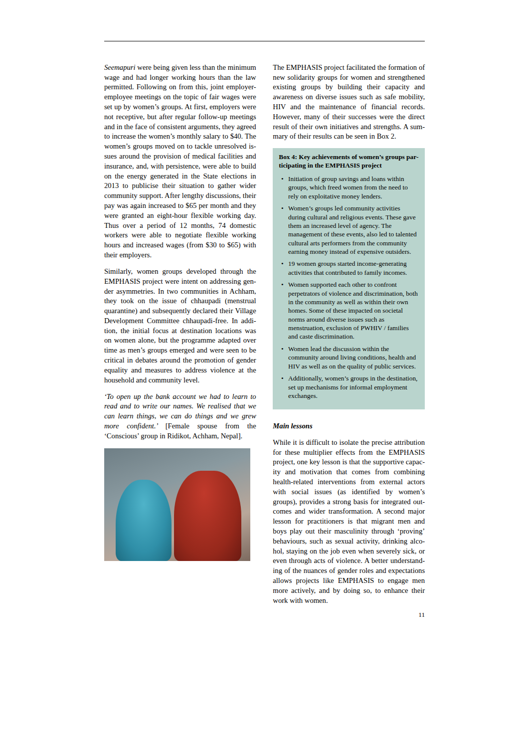Seemapuri were being given less than the minimum wage and had longer working hours than the law permitted. Following on from this, joint employer-employee meetings on the topic of fair wages were set up by women’s groups. At first, employers were not receptive, but after regular follow-up meetings and in the face of consistent arguments, they agreed to increase the women’s monthly salary to $40. The women’s groups moved on to tackle unresolved issues around the provision of medical facilities and insurance, and, with persistence, were able to build on the energy generated in the State elections in 2013 to publicise their situation to gather wider community support. After lengthy discussions, their pay was again increased to $65 per month and they were granted an eight-hour flexible working day. Thus over a period of 12 months, 74 domestic workers were able to negotiate flexible working hours and increased wages (from $30 to $65) with their employers.
Similarly, women groups developed through the EMPHASIS project were intent on addressing gender asymmetries. In two communities in Achham, they took on the issue of chhaupadi (menstrual quarantine) and subsequently declared their Village Development Committee chhaupadi-free. In addition, the initial focus at destination locations was on women alone, but the programme adapted over time as men’s groups emerged and were seen to be critical in debates around the promotion of gender equality and measures to address violence at the household and community level.
‘To open up the bank account we had to learn to read and to write our names. We realised that we can learn things, we can do things and we grew more confident.’ [Female spouse from the ‘Conscious’ group in Ridikot, Achham, Nepal].
The EMPHASIS project facilitated the formation of new solidarity groups for women and strengthened existing groups by building their capacity and awareness on diverse issues such as safe mobility, HIV and the maintenance of financial records. However, many of their successes were the direct result of their own initiatives and strengths. A summary of their results can be seen in Box 2.
Box 4: Key achievements of women’s groups participating in the EMPHASIS project
Initiation of group savings and loans within groups, which freed women from the need to rely on exploitative money lenders.
Women’s groups led community activities during cultural and religious events. These gave them an increased level of agency. The management of these events, also led to talented cultural arts performers from the community earning money instead of expensive outsiders.
19 women groups started income-generating activities that contributed to family incomes.
Women supported each other to confront perpetrators of violence and discrimination, both in the community as well as within their own homes. Some of these impacted on societal norms around diverse issues such as menstruation, exclusion of PWHIV / families and caste discrimination.
Women lead the discussion within the community around living conditions, health and HIV as well as on the quality of public services.
Additionally, women’s groups in the destination, set up mechanisms for informal employment exchanges.
Main lessons
While it is difficult to isolate the precise attribution for these multiplier effects from the EMPHASIS project, one key lesson is that the supportive capacity and motivation that comes from combining health-related interventions from external actors with social issues (as identified by women’s groups), provides a strong basis for integrated outcomes and wider transformation. A second major lesson for practitioners is that migrant men and boys play out their masculinity through ‘proving’ behaviours, such as sexual activity, drinking alcohol, staying on the job even when severely sick, or even through acts of violence. A better understanding of the nuances of gender roles and expectations allows projects like EMPHASIS to engage men more actively, and by doing so, to enhance their work with women.
11